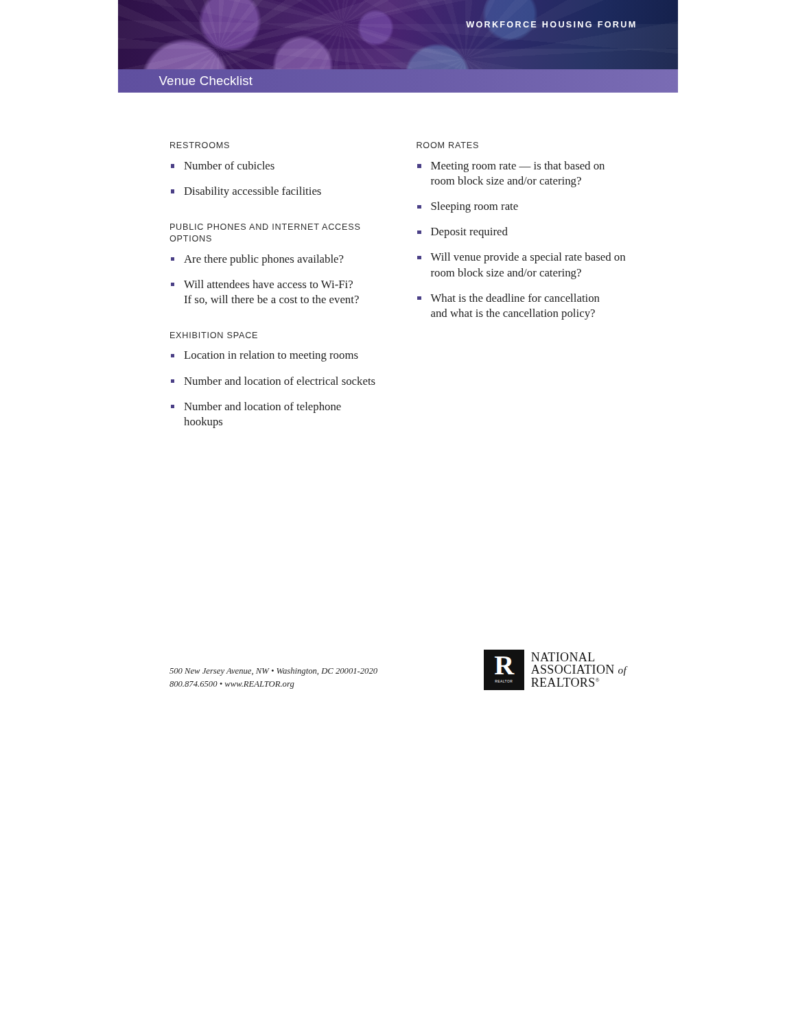Workforce Housing Forum
Venue Checklist
Restrooms
Number of cubicles
Disability accessible facilities
Public phones and internet access
options
Are there public phones available?
Will attendees have access to Wi‑Fi?
If so, will there be a cost to the event?
Exhibition space
Location in relation to meeting rooms
Number and location of electrical sockets
Number and location of telephone hookups
Room rates
Meeting room rate — is that based on
room block size and/or catering?
Sleeping room rate
Deposit required
Will venue provide a special rate based on
room block size and/or catering?
What is the deadline for cancellation
and what is the cancellation policy?
500 New Jersey Avenue, NW • Washington, DC 20001-2020
800.874.6500 • www.REALTOR.org
R REALTOR
NATIONAL ASSOCIATION of REALTORS®